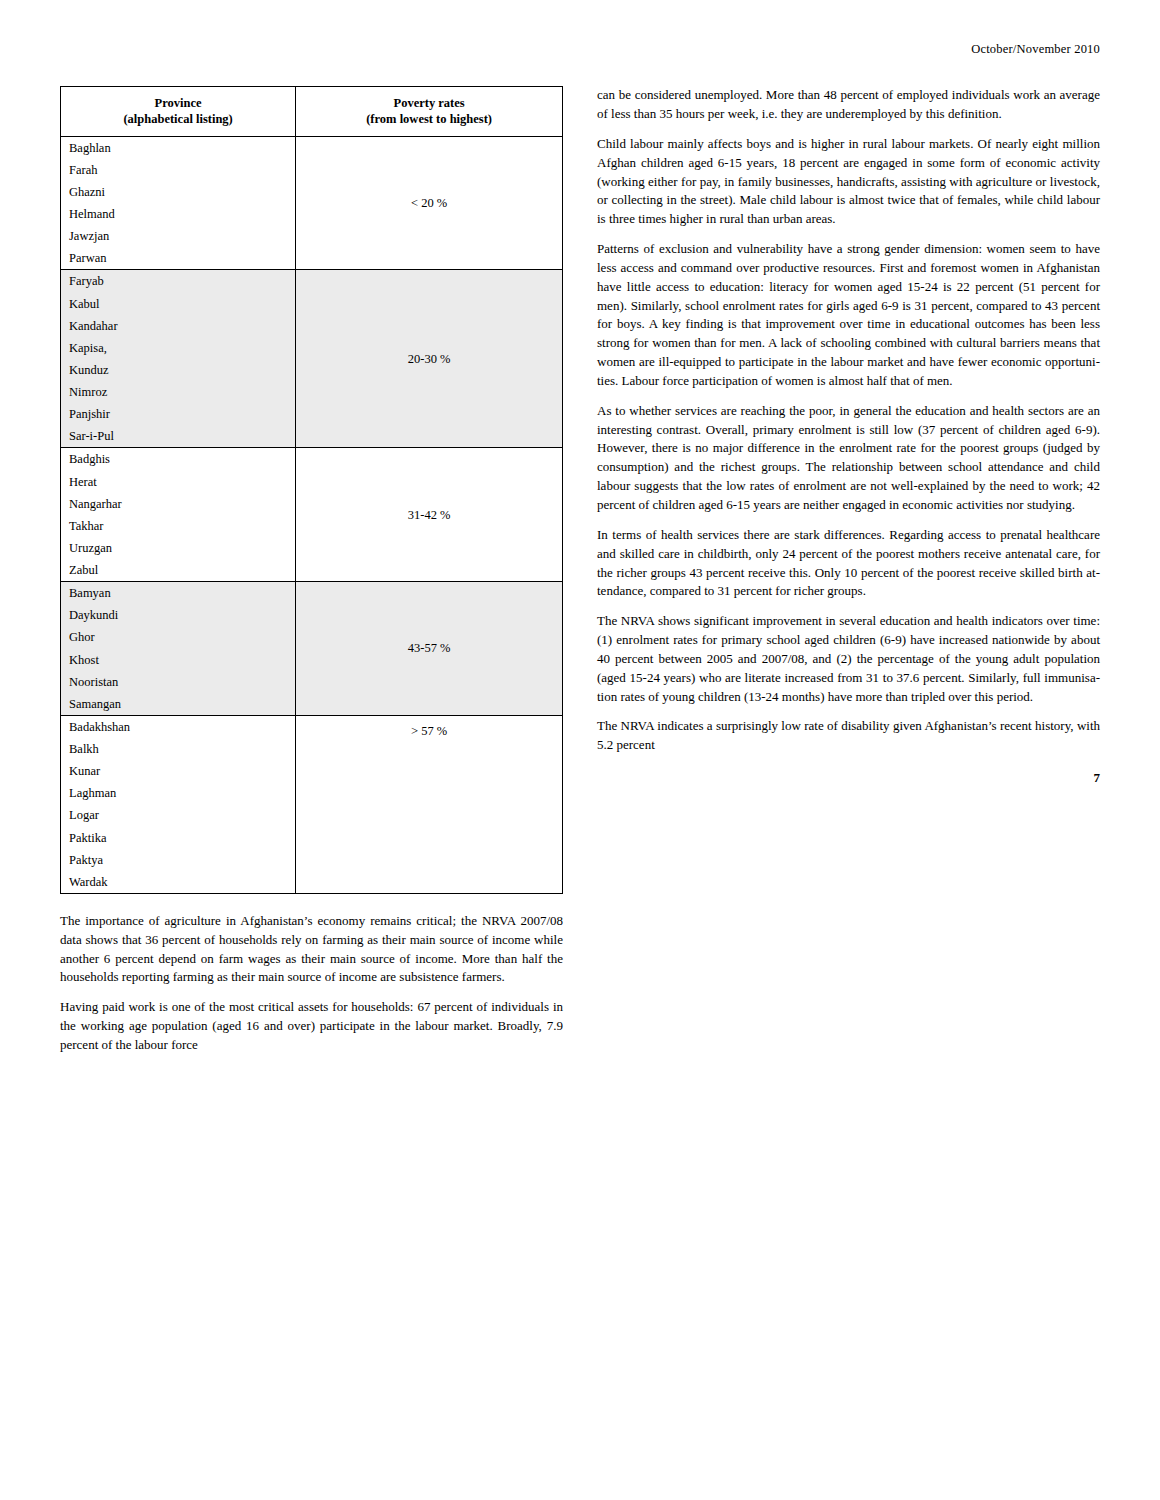October/November 2010
| Province (alphabetical listing) | Poverty rates (from lowest to highest) |
| --- | --- |
| Baghlan Farah Ghazni Helmand Jawzjan Parwan | < 20 % |
| Faryab Kabul Kandahar Kapisa, Kunduz Nimroz Panjshir Sar-i-Pul | 20-30 % |
| Badghis Herat Nangarhar Takhar Uruzgan Zabul | 31-42 % |
| Bamyan Daykundi Ghor Khost Nooristan Samangan | 43-57 % |
| Badakhshan Balkh Kunar Laghman Logar Paktika Paktya Wardak | > 57 % |
The importance of agriculture in Afghanistan’s economy remains critical; the NRVA 2007/08 data shows that 36 percent of households rely on farming as their main source of income while another 6 percent depend on farm wages as their main source of income. More than half the households reporting farming as their main source of income are subsistence farmers.
Having paid work is one of the most critical assets for households: 67 percent of individuals in the working age population (aged 16 and over) participate in the labour market. Broadly, 7.9 percent of the labour force
can be considered unemployed. More than 48 percent of employed individuals work an average of less than 35 hours per week, i.e. they are underemployed by this definition.
Child labour mainly affects boys and is higher in rural labour markets. Of nearly eight million Afghan children aged 6-15 years, 18 percent are engaged in some form of economic activity (working either for pay, in family businesses, handicrafts, assisting with agriculture or livestock, or collecting in the street). Male child labour is almost twice that of females, while child labour is three times higher in rural than urban areas.
Patterns of exclusion and vulnerability have a strong gender dimension: women seem to have less access and command over productive resources. First and foremost women in Afghanistan have little access to education: literacy for women aged 15-24 is 22 percent (51 percent for men). Similarly, school enrolment rates for girls aged 6-9 is 31 percent, compared to 43 percent for boys. A key finding is that improvement over time in educational outcomes has been less strong for women than for men. A lack of schooling combined with cultural barriers means that women are ill-equipped to participate in the labour market and have fewer economic opportunities. Labour force participation of women is almost half that of men.
As to whether services are reaching the poor, in general the education and health sectors are an interesting contrast. Overall, primary enrolment is still low (37 percent of children aged 6-9). However, there is no major difference in the enrolment rate for the poorest groups (judged by consumption) and the richest groups. The relationship between school attendance and child labour suggests that the low rates of enrolment are not well-explained by the need to work; 42 percent of children aged 6-15 years are neither engaged in economic activities nor studying.
In terms of health services there are stark differences. Regarding access to prenatal healthcare and skilled care in childbirth, only 24 percent of the poorest mothers receive antenatal care, for the richer groups 43 percent receive this. Only 10 percent of the poorest receive skilled birth attendance, compared to 31 percent for richer groups.
The NRVA shows significant improvement in several education and health indicators over time: (1) enrolment rates for primary school aged children (6-9) have increased nationwide by about 40 percent between 2005 and 2007/08, and (2) the percentage of the young adult population (aged 15-24 years) who are literate increased from 31 to 37.6 percent. Similarly, full immunisation rates of young children (13-24 months) have more than tripled over this period.
The NRVA indicates a surprisingly low rate of disability given Afghanistan’s recent history, with 5.2 percent
7